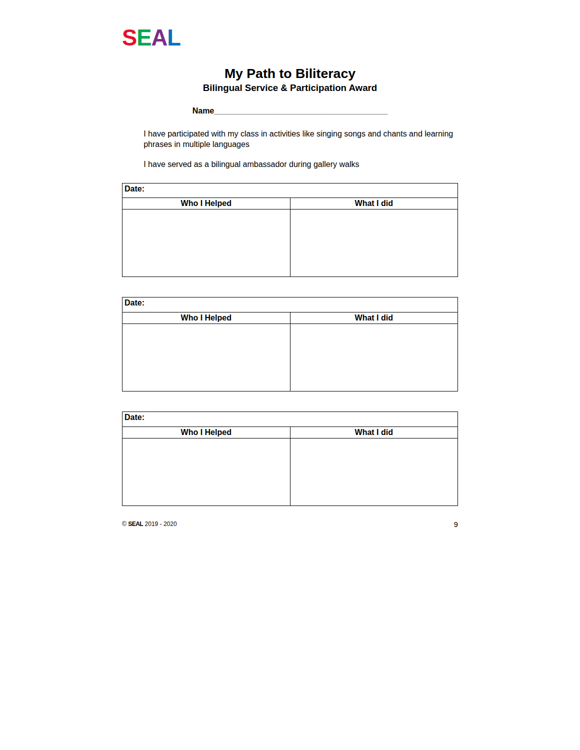SEAL
My Path to Biliteracy
Bilingual Service & Participation Award
Name_______________________________________
I have participated with my class in activities like singing songs and chants and learning phrases in multiple languages
I have served as a bilingual ambassador during gallery walks
| Date: |
| Who I Helped | What I did |
| Date: |
| Who I Helped | What I did |
| Date: |
| Who I Helped | What I did |
© SEAL 2019 - 2020
9